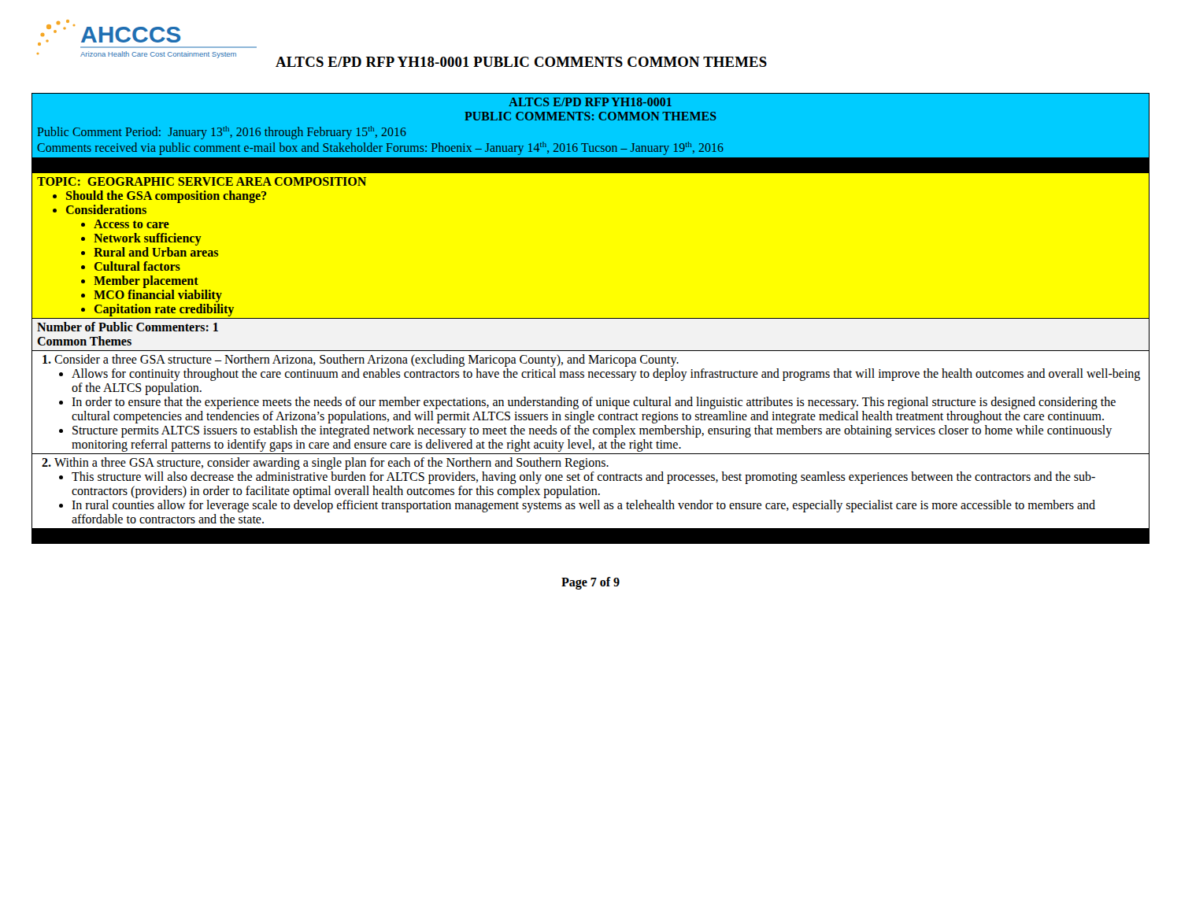AHCCCS Arizona Health Care Cost Containment System
ALTCS E/PD RFP YH18-0001 PUBLIC COMMENTS COMMON THEMES
| ALTCS E/PD RFP YH18-0001 PUBLIC COMMENTS: COMMON THEMES Public Comment Period: January 13 th , 2016 through February 15 th , 2016 Comments received via public comment e-mail box and Stakeholder Forums: Phoenix – January 14 th , 2016 Tucson – January 19 th , 2016 |
| TOPIC: GEOGRAPHIC SERVICE AREA COMPOSITION Should the GSA composition change? Considerations Access to care Network sufficiency Rural and Urban areas Cultural factors Member placement MCO financial viability Capitation rate credibility |
| Number of Public Commenters: 1 Common Themes |
| Consider a three GSA structure – Northern Arizona, Southern Arizona (excluding Maricopa County), and Maricopa County. Allows for continuity throughout the care continuum and enables contractors to have the critical mass necessary to deploy infrastructure and programs that will improve the health outcomes and overall well-being of the ALTCS population. In order to ensure that the experience meets the needs of our member expectations, an understanding of unique cultural and linguistic attributes is necessary. This regional structure is designed considering the cultural competencies and tendencies of Arizona’s populations, and will permit ALTCS issuers in single contract regions to streamline and integrate medical health treatment throughout the care continuum. Structure permits ALTCS issuers to establish the integrated network necessary to meet the needs of the complex membership, ensuring that members are obtaining services closer to home while continuously monitoring referral patterns to identify gaps in care and ensure care is delivered at the right acuity level, at the right time. |
| Within a three GSA structure, consider awarding a single plan for each of the Northern and Southern Regions. This structure will also decrease the administrative burden for ALTCS providers, having only one set of contracts and processes, best promoting seamless experiences between the contractors and the sub-contractors (providers) in order to facilitate optimal overall health outcomes for this complex population. In rural counties allow for leverage scale to develop efficient transportation management systems as well as a telehealth vendor to ensure care, especially specialist care is more accessible to members and affordable to contractors and the state. |
Page 7 of 9